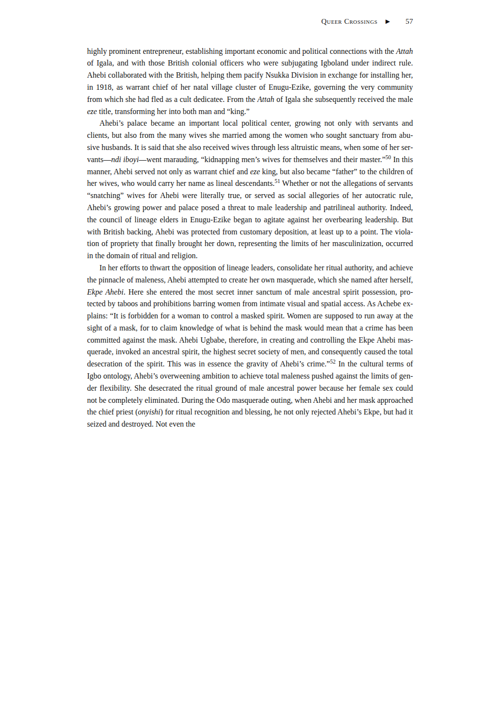Queer Crossings ► 57
highly prominent entrepreneur, establishing important economic and political connections with the Attah of Igala, and with those British colonial officers who were subjugating Igboland under indirect rule. Ahebi collaborated with the British, helping them pacify Nsukka Division in exchange for installing her, in 1918, as warrant chief of her natal village cluster of Enugu-Ezike, governing the very community from which she had fled as a cult dedicatee. From the Attah of Igala she subsequently received the male eze title, transforming her into both man and “king.”
Ahebi’s palace became an important local political center, growing not only with servants and clients, but also from the many wives she married among the women who sought sanctuary from abusive husbands. It is said that she also received wives through less altruistic means, when some of her servants—ndi iboyi—went marauding, “kidnapping men’s wives for themselves and their master.”50 In this manner, Ahebi served not only as warrant chief and eze king, but also became “father” to the children of her wives, who would carry her name as lineal descendants.51 Whether or not the allegations of servants “snatching” wives for Ahebi were literally true, or served as social allegories of her autocratic rule, Ahebi’s growing power and palace posed a threat to male leadership and patrilineal authority. Indeed, the council of lineage elders in Enugu-Ezike began to agitate against her overbearing leadership. But with British backing, Ahebi was protected from customary deposition, at least up to a point. The violation of propriety that finally brought her down, representing the limits of her masculinization, occurred in the domain of ritual and religion.
In her efforts to thwart the opposition of lineage leaders, consolidate her ritual authority, and achieve the pinnacle of maleness, Ahebi attempted to create her own masquerade, which she named after herself, Ekpe Ahebi. Here she entered the most secret inner sanctum of male ancestral spirit possession, protected by taboos and prohibitions barring women from intimate visual and spatial access. As Achebe explains: “It is forbidden for a woman to control a masked spirit. Women are supposed to run away at the sight of a mask, for to claim knowledge of what is behind the mask would mean that a crime has been committed against the mask. Ahebi Ugbabe, therefore, in creating and controlling the Ekpe Ahebi masquerade, invoked an ancestral spirit, the highest secret society of men, and consequently caused the total desecration of the spirit. This was in essence the gravity of Ahebi’s crime.”52 In the cultural terms of Igbo ontology, Ahebi’s overweening ambition to achieve total maleness pushed against the limits of gender flexibility. She desecrated the ritual ground of male ancestral power because her female sex could not be completely eliminated. During the Odo masquerade outing, when Ahebi and her mask approached the chief priest (onyishi) for ritual recognition and blessing, he not only rejected Ahebi’s Ekpe, but had it seized and destroyed. Not even the